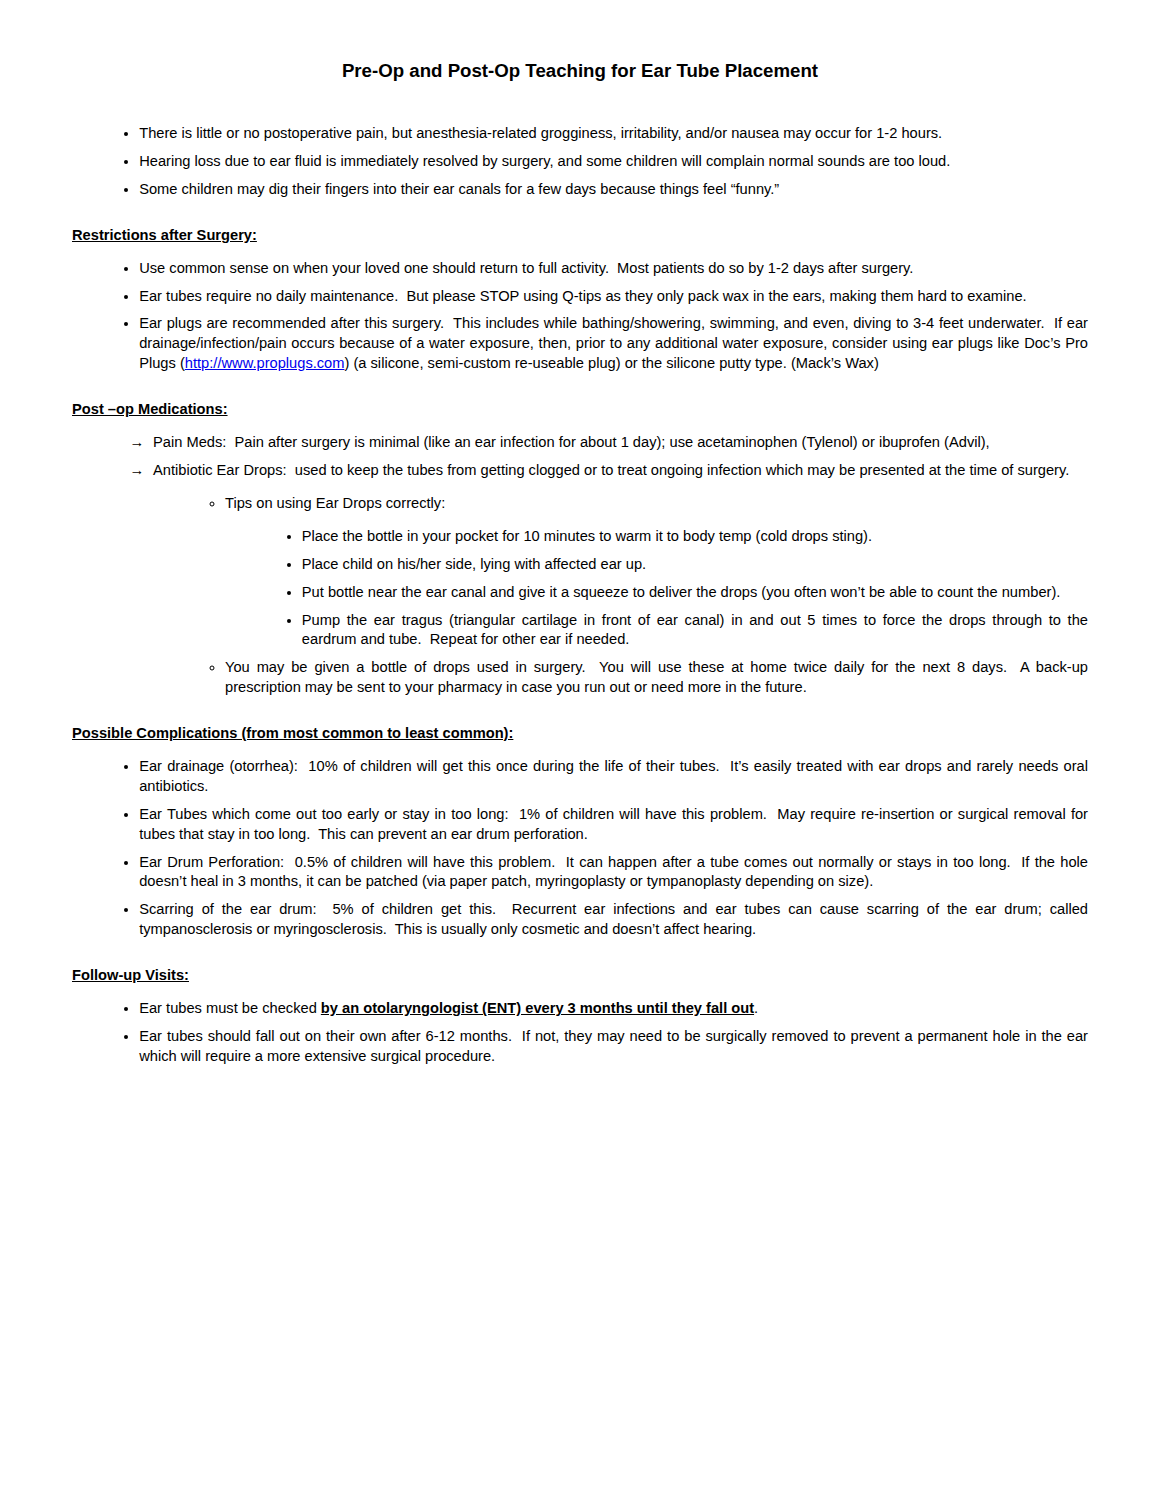Pre-Op and Post-Op Teaching for Ear Tube Placement
There is little or no postoperative pain, but anesthesia-related grogginess, irritability, and/or nausea may occur for 1-2 hours.
Hearing loss due to ear fluid is immediately resolved by surgery, and some children will complain normal sounds are too loud.
Some children may dig their fingers into their ear canals for a few days because things feel “funny.”
Restrictions after Surgery:
Use common sense on when your loved one should return to full activity. Most patients do so by 1-2 days after surgery.
Ear tubes require no daily maintenance. But please STOP using Q-tips as they only pack wax in the ears, making them hard to examine.
Ear plugs are recommended after this surgery. This includes while bathing/showering, swimming, and even, diving to 3-4 feet underwater. If ear drainage/infection/pain occurs because of a water exposure, then, prior to any additional water exposure, consider using ear plugs like Doc’s Pro Plugs (http://www.proplugs.com) (a silicone, semi-custom re-useable plug) or the silicone putty type. (Mack’s Wax)
Post –op Medications:
Pain Meds: Pain after surgery is minimal (like an ear infection for about 1 day); use acetaminophen (Tylenol) or ibuprofen (Advil),
Antibiotic Ear Drops: used to keep the tubes from getting clogged or to treat ongoing infection which may be presented at the time of surgery.
Tips on using Ear Drops correctly:
Place the bottle in your pocket for 10 minutes to warm it to body temp (cold drops sting).
Place child on his/her side, lying with affected ear up.
Put bottle near the ear canal and give it a squeeze to deliver the drops (you often won’t be able to count the number).
Pump the ear tragus (triangular cartilage in front of ear canal) in and out 5 times to force the drops through to the eardrum and tube. Repeat for other ear if needed.
You may be given a bottle of drops used in surgery. You will use these at home twice daily for the next 8 days. A back-up prescription may be sent to your pharmacy in case you run out or need more in the future.
Possible Complications (from most common to least common):
Ear drainage (otorrhea): 10% of children will get this once during the life of their tubes. It’s easily treated with ear drops and rarely needs oral antibiotics.
Ear Tubes which come out too early or stay in too long: 1% of children will have this problem. May require re-insertion or surgical removal for tubes that stay in too long. This can prevent an ear drum perforation.
Ear Drum Perforation: 0.5% of children will have this problem. It can happen after a tube comes out normally or stays in too long. If the hole doesn’t heal in 3 months, it can be patched (via paper patch, myringoplasty or tympanoplasty depending on size).
Scarring of the ear drum: 5% of children get this. Recurrent ear infections and ear tubes can cause scarring of the ear drum; called tympanosclerosis or myringosclerosis. This is usually only cosmetic and doesn’t affect hearing.
Follow-up Visits:
Ear tubes must be checked by an otolaryngologist (ENT) every 3 months until they fall out.
Ear tubes should fall out on their own after 6-12 months. If not, they may need to be surgically removed to prevent a permanent hole in the ear which will require a more extensive surgical procedure.